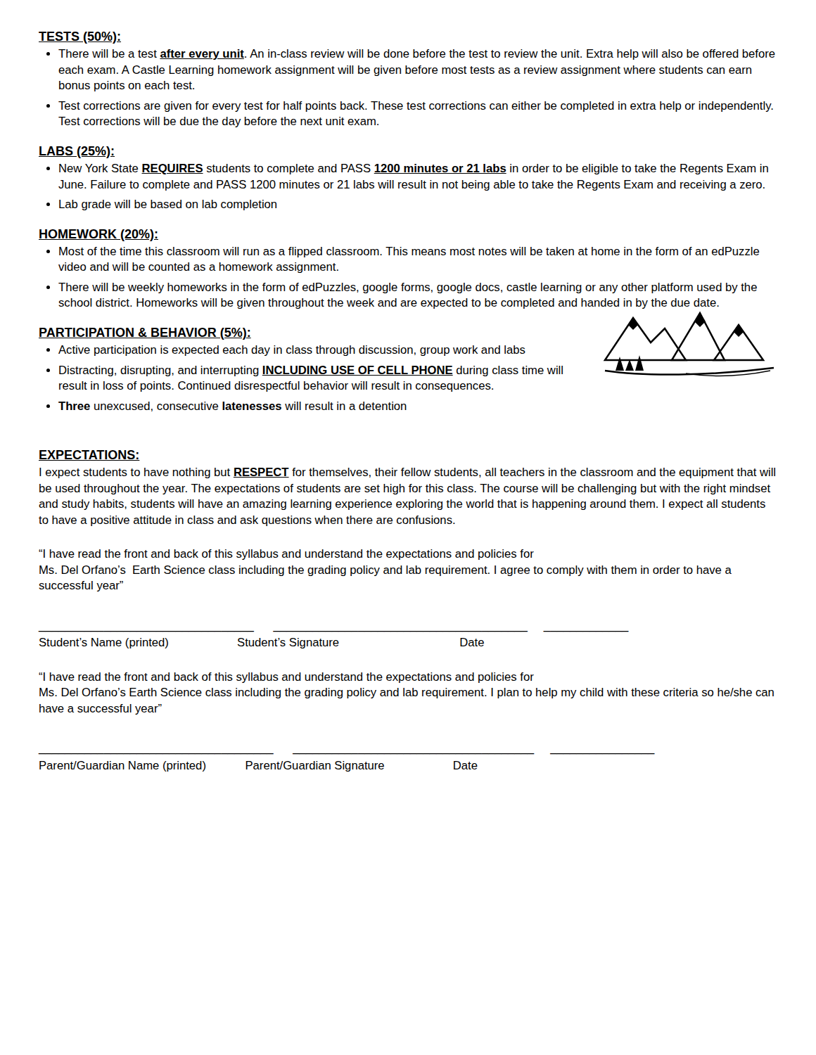TESTS (50%):
There will be a test after every unit. An in-class review will be done before the test to review the unit. Extra help will also be offered before each exam. A Castle Learning homework assignment will be given before most tests as a review assignment where students can earn bonus points on each test.
Test corrections are given for every test for half points back. These test corrections can either be completed in extra help or independently. Test corrections will be due the day before the next unit exam.
LABS (25%):
New York State REQUIRES students to complete and PASS 1200 minutes or 21 labs in order to be eligible to take the Regents Exam in June. Failure to complete and PASS 1200 minutes or 21 labs will result in not being able to take the Regents Exam and receiving a zero.
Lab grade will be based on lab completion
HOMEWORK (20%):
Most of the time this classroom will run as a flipped classroom. This means most notes will be taken at home in the form of an edPuzzle video and will be counted as a homework assignment.
There will be weekly homeworks in the form of edPuzzles, google forms, google docs, castle learning or any other platform used by the school district. Homeworks will be given throughout the week and are expected to be completed and handed in by the due date.
PARTICIPATION & BEHAVIOR (5%):
Active participation is expected each day in class through discussion, group work and labs
Distracting, disrupting, and interrupting INCLUDING USE OF CELL PHONE during class time will result in loss of points. Continued disrespectful behavior will result in consequences.
Three unexcused, consecutive latenesses will result in a detention
EXPECTATIONS:
I expect students to have nothing but RESPECT for themselves, their fellow students, all teachers in the classroom and the equipment that will be used throughout the year. The expectations of students are set high for this class. The course will be challenging but with the right mindset and study habits, students will have an amazing learning experience exploring the world that is happening around them. I expect all students to have a positive attitude in class and ask questions when there are confusions.
“I have read the front and back of this syllabus and understand the expectations and policies for
Ms. Del Orfano’s Earth Science class including the grading policy and lab requirement. I agree to comply with them in order to have a successful year”
_________________________________ _______________________________________ _____________
Student’s Name (printed) Student’s Signature Date
“I have read the front and back of this syllabus and understand the expectations and policies for
Ms. Del Orfano’s Earth Science class including the grading policy and lab requirement. I plan to help my child with these criteria so he/she can have a successful year”
____________________________________ _____________________________________ ________________
Parent/Guardian Name (printed) Parent/Guardian Signature Date